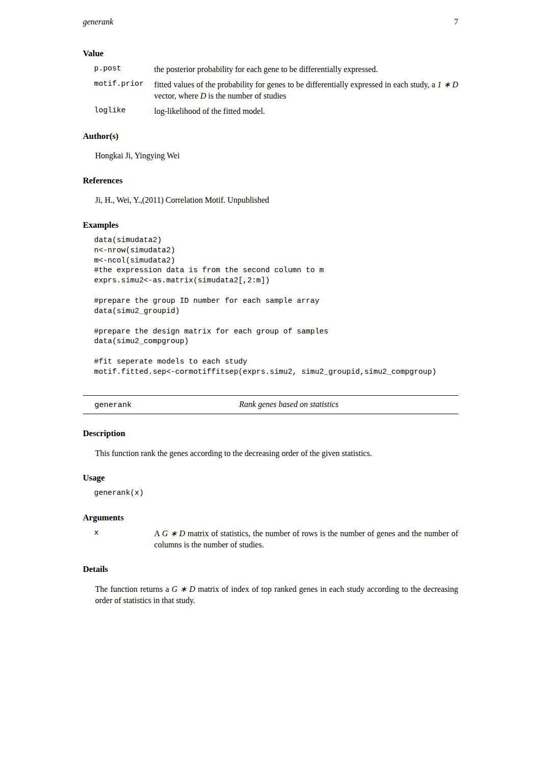generank 7
Value
p.post
the posterior probability for each gene to be differentially expressed.
motif.prior
fitted values of the probability for genes to be differentially expressed in each study, a 1 ∗ D vector, where D is the number of studies
loglike
log-likelihood of the fitted model.
Author(s)
Hongkai Ji, Yingying Wei
References
Ji, H., Wei, Y.,(2011) Correlation Motif. Unpublished
Examples
data(simudata2)
n<-nrow(simudata2)
m<-ncol(simudata2)
#the expression data is from the second column to m
exprs.simu2<-as.matrix(simudata2[,2:m])

#prepare the group ID number for each sample array
data(simu2_groupid)

#prepare the design matrix for each group of samples
data(simu2_compgroup)

#fit seperate models to each study
motif.fitted.sep<-cormotiffitsep(exprs.simu2, simu2_groupid,simu2_compgroup)
generank Rank genes based on statistics
Description
This function rank the genes according to the decreasing order of the given statistics.
Usage
generank(x)
Arguments
x
A G ∗ D matrix of statistics, the number of rows is the number of genes and the number of columns is the number of studies.
Details
The function returns a G ∗ D matrix of index of top ranked genes in each study according to the decreasing order of statistics in that study.